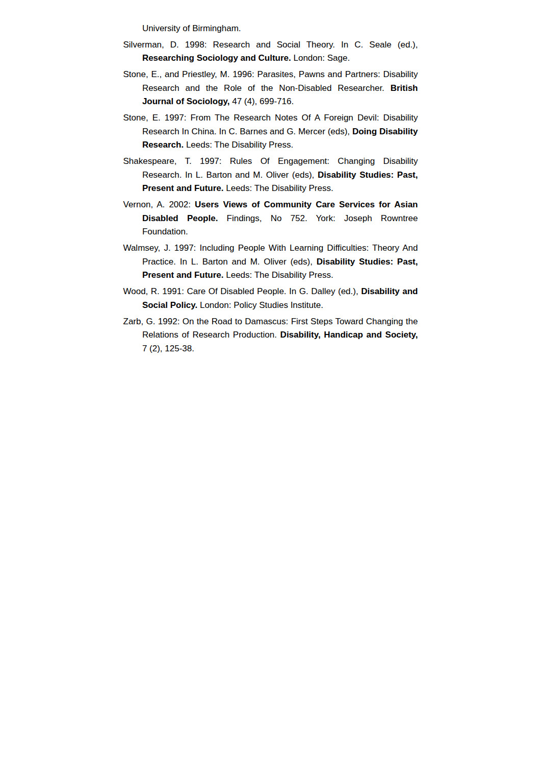University of Birmingham.
Silverman, D. 1998: Research and Social Theory. In C. Seale (ed.), Researching Sociology and Culture. London: Sage.
Stone, E., and Priestley, M. 1996: Parasites, Pawns and Partners: Disability Research and the Role of the Non-Disabled Researcher. British Journal of Sociology, 47 (4), 699-716.
Stone, E. 1997: From The Research Notes Of A Foreign Devil: Disability Research In China. In C. Barnes and G. Mercer (eds), Doing Disability Research. Leeds: The Disability Press.
Shakespeare, T. 1997: Rules Of Engagement: Changing Disability Research. In L. Barton and M. Oliver (eds), Disability Studies: Past, Present and Future. Leeds: The Disability Press.
Vernon, A. 2002: Users Views of Community Care Services for Asian Disabled People. Findings, No 752. York: Joseph Rowntree Foundation.
Walmsey, J. 1997: Including People With Learning Difficulties: Theory And Practice. In L. Barton and M. Oliver (eds), Disability Studies: Past, Present and Future. Leeds: The Disability Press.
Wood, R. 1991: Care Of Disabled People. In G. Dalley (ed.), Disability and Social Policy. London: Policy Studies Institute.
Zarb, G. 1992: On the Road to Damascus: First Steps Toward Changing the Relations of Research Production. Disability, Handicap and Society, 7 (2), 125-38.